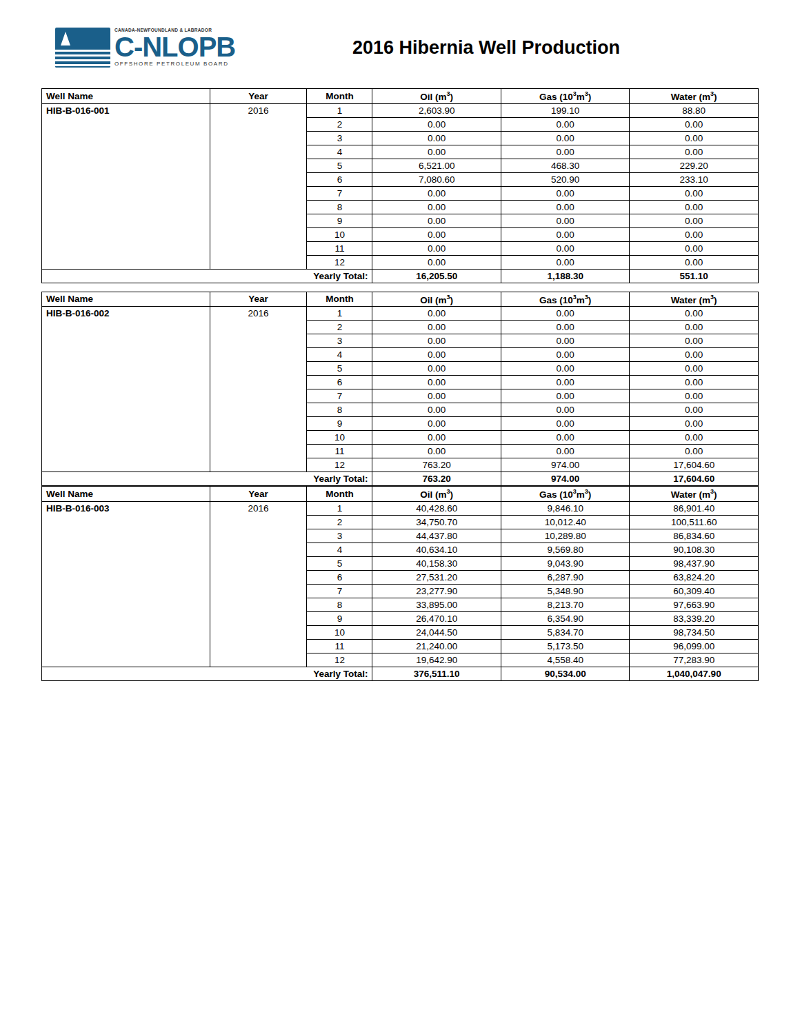CANADA-NEWFOUNDLAND & LABRADOR
C-NLOPB
OFFSHORE PETROLEUM BOARD
2016 Hibernia Well Production
| Well Name | Year | Month | Oil (m 3 ) | Gas (10 3 m 3 ) | Water (m 3 ) |
| --- | --- | --- | --- | --- | --- |
| HIB-B-016-001 | 2016 | 1 | 2,603.90 | 199.10 | 88.80 |
| 2 | 0.00 | 0.00 | 0.00 |
| 3 | 0.00 | 0.00 | 0.00 |
| 4 | 0.00 | 0.00 | 0.00 |
| 5 | 6,521.00 | 468.30 | 229.20 |
| 6 | 7,080.60 | 520.90 | 233.10 |
| 7 | 0.00 | 0.00 | 0.00 |
| 8 | 0.00 | 0.00 | 0.00 |
| 9 | 0.00 | 0.00 | 0.00 |
| 10 | 0.00 | 0.00 | 0.00 |
| 11 | 0.00 | 0.00 | 0.00 |
| 12 | 0.00 | 0.00 | 0.00 |
| Yearly Total: | 16,205.50 | 1,188.30 | 551.10 |
| Well Name | Year | Month | Oil (m 3 ) | Gas (10 3 m 3 ) | Water (m 3 ) |
| --- | --- | --- | --- | --- | --- |
| HIB-B-016-002 | 2016 | 1 | 0.00 | 0.00 | 0.00 |
| 2 | 0.00 | 0.00 | 0.00 |
| 3 | 0.00 | 0.00 | 0.00 |
| 4 | 0.00 | 0.00 | 0.00 |
| 5 | 0.00 | 0.00 | 0.00 |
| 6 | 0.00 | 0.00 | 0.00 |
| 7 | 0.00 | 0.00 | 0.00 |
| 8 | 0.00 | 0.00 | 0.00 |
| 9 | 0.00 | 0.00 | 0.00 |
| 10 | 0.00 | 0.00 | 0.00 |
| 11 | 0.00 | 0.00 | 0.00 |
| 12 | 763.20 | 974.00 | 17,604.60 |
| Yearly Total: | 763.20 | 974.00 | 17,604.60 |
| Well Name | Year | Month | Oil (m 3 ) | Gas (10 3 m 3 ) | Water (m 3 ) |
| --- | --- | --- | --- | --- | --- |
| HIB-B-016-003 | 2016 | 1 | 40,428.60 | 9,846.10 | 86,901.40 |
| 2 | 34,750.70 | 10,012.40 | 100,511.60 |
| 3 | 44,437.80 | 10,289.80 | 86,834.60 |
| 4 | 40,634.10 | 9,569.80 | 90,108.30 |
| 5 | 40,158.30 | 9,043.90 | 98,437.90 |
| 6 | 27,531.20 | 6,287.90 | 63,824.20 |
| 7 | 23,277.90 | 5,348.90 | 60,309.40 |
| 8 | 33,895.00 | 8,213.70 | 97,663.90 |
| 9 | 26,470.10 | 6,354.90 | 83,339.20 |
| 10 | 24,044.50 | 5,834.70 | 98,734.50 |
| 11 | 21,240.00 | 5,173.50 | 96,099.00 |
| 12 | 19,642.90 | 4,558.40 | 77,283.90 |
| Yearly Total: | 376,511.10 | 90,534.00 | 1,040,047.90 |